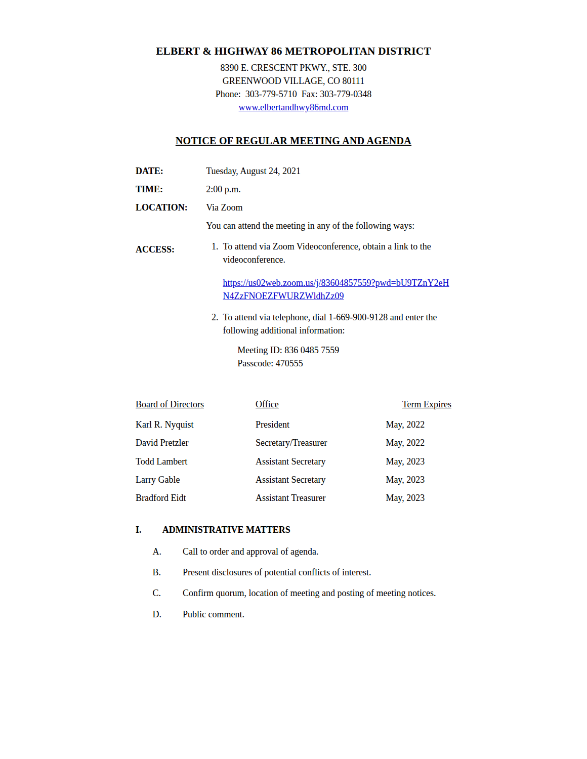ELBERT & HIGHWAY 86 METROPOLITAN DISTRICT
8390 E. CRESCENT PKWY., STE. 300
GREENWOOD VILLAGE, CO 80111
Phone: 303-779-5710 Fax: 303-779-0348
www.elbertandhwy86md.com
NOTICE OF REGULAR MEETING AND AGENDA
| DATE: | Tuesday, August 24, 2021 |
| TIME: | 2:00 p.m. |
| LOCATION: | Via Zoom |
| ACCESS: | You can attend the meeting in any of the following ways: To attend via Zoom Videoconference, obtain a link to the videoconference. https://us02web.zoom.us/j/83604857559?pwd=bU9TZnY2eHN4ZzFNOEZFWURZWldhZz09 To attend via telephone, dial 1-669-900-9128 and enter the following additional information: Meeting ID: 836 0485 7559 Passcode: 470555 |
| Board of Directors | Office | Term Expires |
| --- | --- | --- |
| Karl R. Nyquist | President | May, 2022 |
| David Pretzler | Secretary/Treasurer | May, 2022 |
| Todd Lambert | Assistant Secretary | May, 2023 |
| Larry Gable | Assistant Secretary | May, 2023 |
| Bradford Eidt | Assistant Treasurer | May, 2023 |
I. ADMINISTRATIVE MATTERS
A. Call to order and approval of agenda.
B. Present disclosures of potential conflicts of interest.
C. Confirm quorum, location of meeting and posting of meeting notices.
D. Public comment.